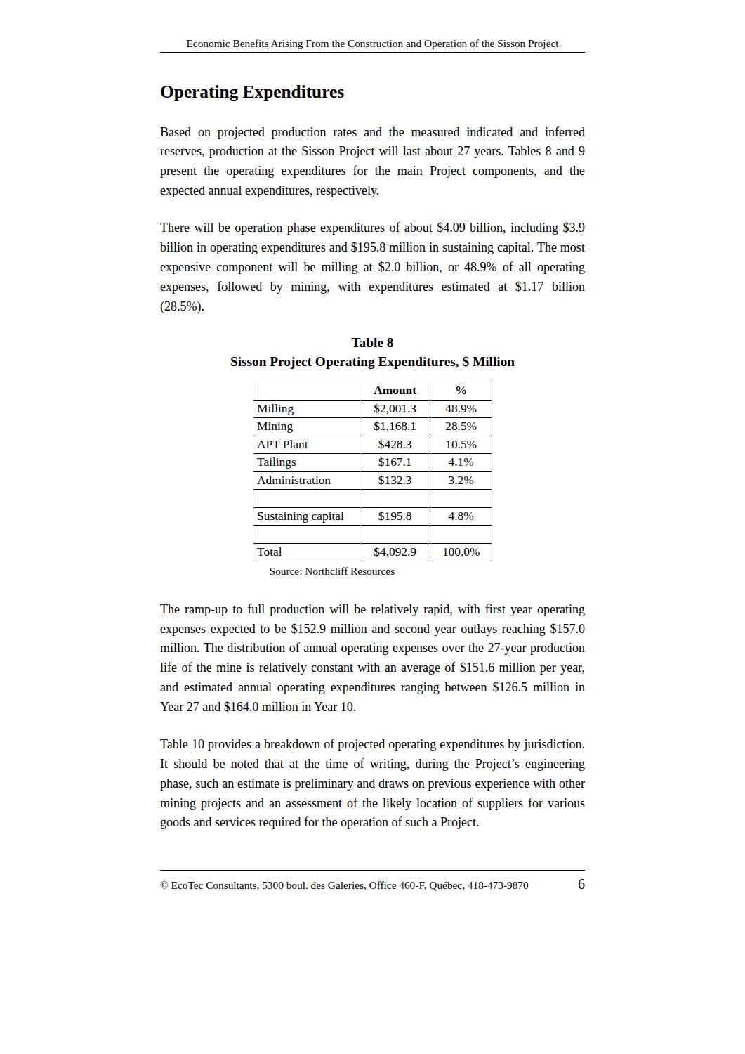Economic Benefits Arising From the Construction and Operation of the Sisson Project
Operating Expenditures
Based on projected production rates and the measured indicated and inferred reserves, production at the Sisson Project will last about 27 years. Tables 8 and 9 present the operating expenditures for the main Project components, and the expected annual expenditures, respectively.
There will be operation phase expenditures of about $4.09 billion, including $3.9 billion in operating expenditures and $195.8 million in sustaining capital. The most expensive component will be milling at $2.0 billion, or 48.9% of all operating expenses, followed by mining, with expenditures estimated at $1.17 billion (28.5%).
Table 8
Sisson Project Operating Expenditures, $ Million
| | Amount | % |
| Milling | $2,001.3 | 48.9% |
| Mining | $1,168.1 | 28.5% |
| APT Plant | $428.3 | 10.5% |
| Tailings | $167.1 | 4.1% |
| Administration | $132.3 | 3.2% |
| Sustaining capital | $195.8 | 4.8% |
| Total | $4,092.9 | 100.0% |
Source: Northcliff Resources
The ramp-up to full production will be relatively rapid, with first year operating expenses expected to be $152.9 million and second year outlays reaching $157.0 million. The distribution of annual operating expenses over the 27-year production life of the mine is relatively constant with an average of $151.6 million per year, and estimated annual operating expenditures ranging between $126.5 million in Year 27 and $164.0 million in Year 10.
Table 10 provides a breakdown of projected operating expenditures by jurisdiction. It should be noted that at the time of writing, during the Project’s engineering phase, such an estimate is preliminary and draws on previous experience with other mining projects and an assessment of the likely location of suppliers for various goods and services required for the operation of such a Project.
© EcoTec Consultants, 5300 boul. des Galeries, Office 460-F, Québec, 418-473-9870
6